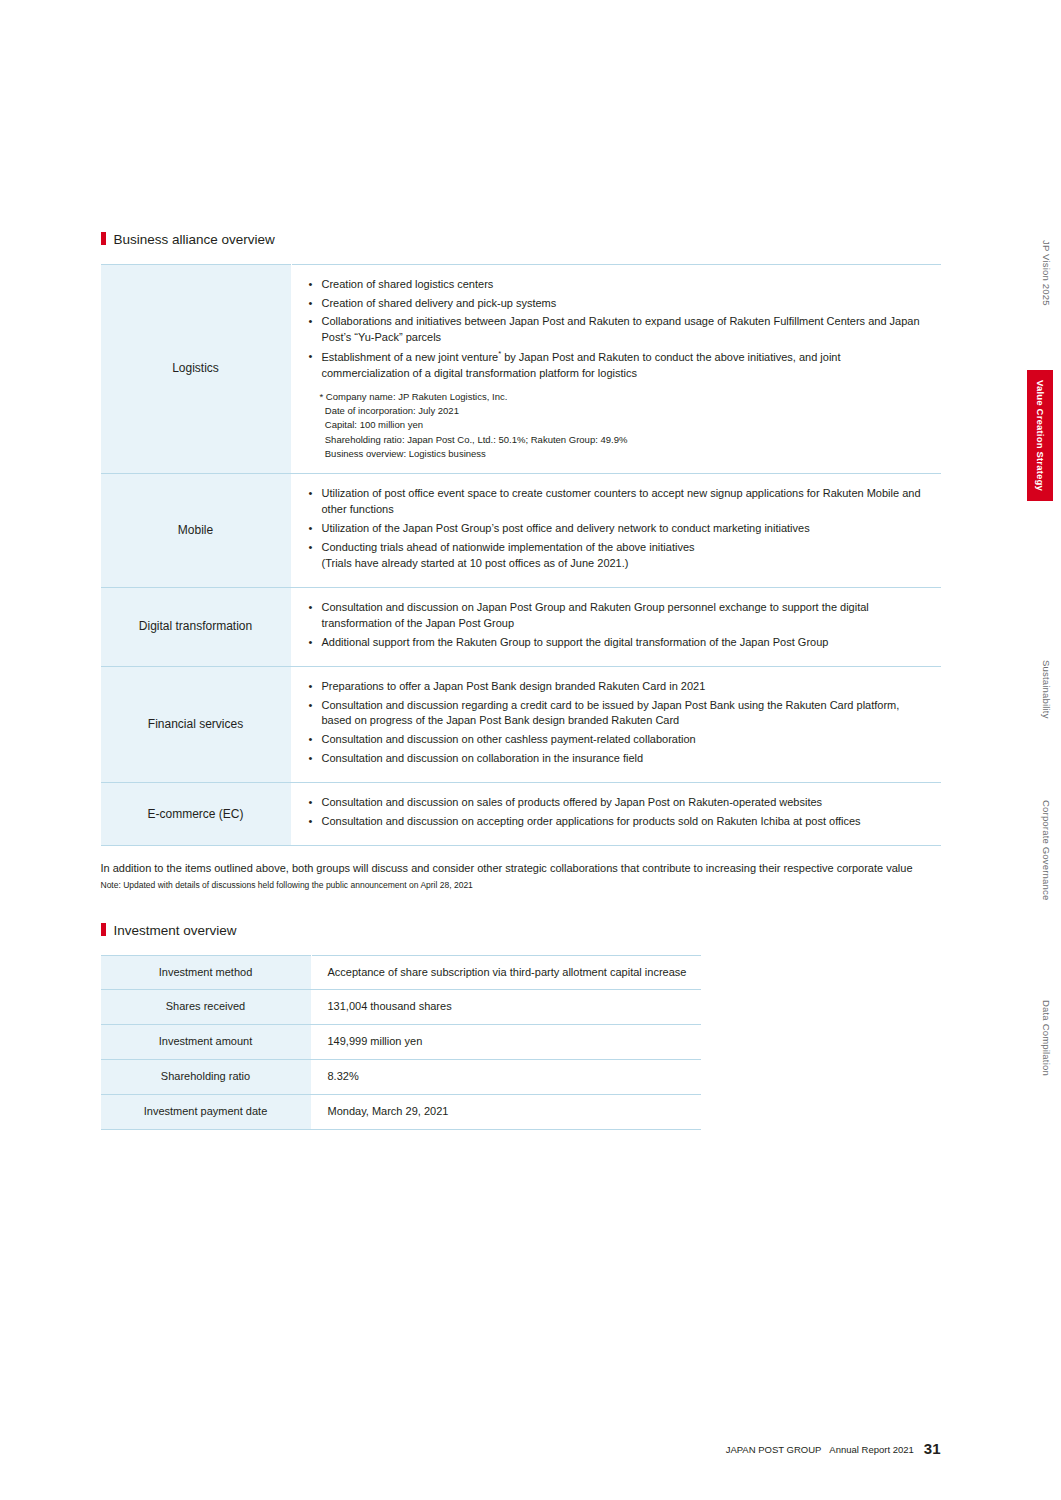JP Vision 2025
Value Creation Strategy
Sustainability
Corporate Governance
Data Compilation
Business alliance overview
| Logistics | Creation of shared logistics centers Creation of shared delivery and pick-up systems Collaborations and initiatives between Japan Post and Rakuten to expand usage of Rakuten Fulfillment Centers and Japan Post’s “Yu-Pack” parcels Establishment of a new joint venture * by Japan Post and Rakuten to conduct the above initiatives, and joint commercialization of a digital transformation platform for logistics * Company name: JP Rakuten Logistics, Inc. Date of incorporation: July 2021 Capital: 100 million yen Shareholding ratio: Japan Post Co., Ltd.: 50.1%; Rakuten Group: 49.9% Business overview: Logistics business |
| Mobile | Utilization of post office event space to create customer counters to accept new signup applications for Rakuten Mobile and other functions Utilization of the Japan Post Group’s post office and delivery network to conduct marketing initiatives Conducting trials ahead of nationwide implementation of the above initiatives (Trials have already started at 10 post offices as of June 2021.) |
| Digital transformation | Consultation and discussion on Japan Post Group and Rakuten Group personnel exchange to support the digital transformation of the Japan Post Group Additional support from the Rakuten Group to support the digital transformation of the Japan Post Group |
| Financial services | Preparations to offer a Japan Post Bank design branded Rakuten Card in 2021 Consultation and discussion regarding a credit card to be issued by Japan Post Bank using the Rakuten Card platform, based on progress of the Japan Post Bank design branded Rakuten Card Consultation and discussion on other cashless payment-related collaboration Consultation and discussion on collaboration in the insurance field |
| E-commerce (EC) | Consultation and discussion on sales of products offered by Japan Post on Rakuten-operated websites Consultation and discussion on accepting order applications for products sold on Rakuten Ichiba at post offices |
In addition to the items outlined above, both groups will discuss and consider other strategic collaborations that contribute to increasing their respective corporate value
Note: Updated with details of discussions held following the public announcement on April 28, 2021
Investment overview
| Investment method | Acceptance of share subscription via third-party allotment capital increase |
| Shares received | 131,004 thousand shares |
| Investment amount | 149,999 million yen |
| Shareholding ratio | 8.32% |
| Investment payment date | Monday, March 29, 2021 |
JAPAN POST GROUP Annual Report 202131